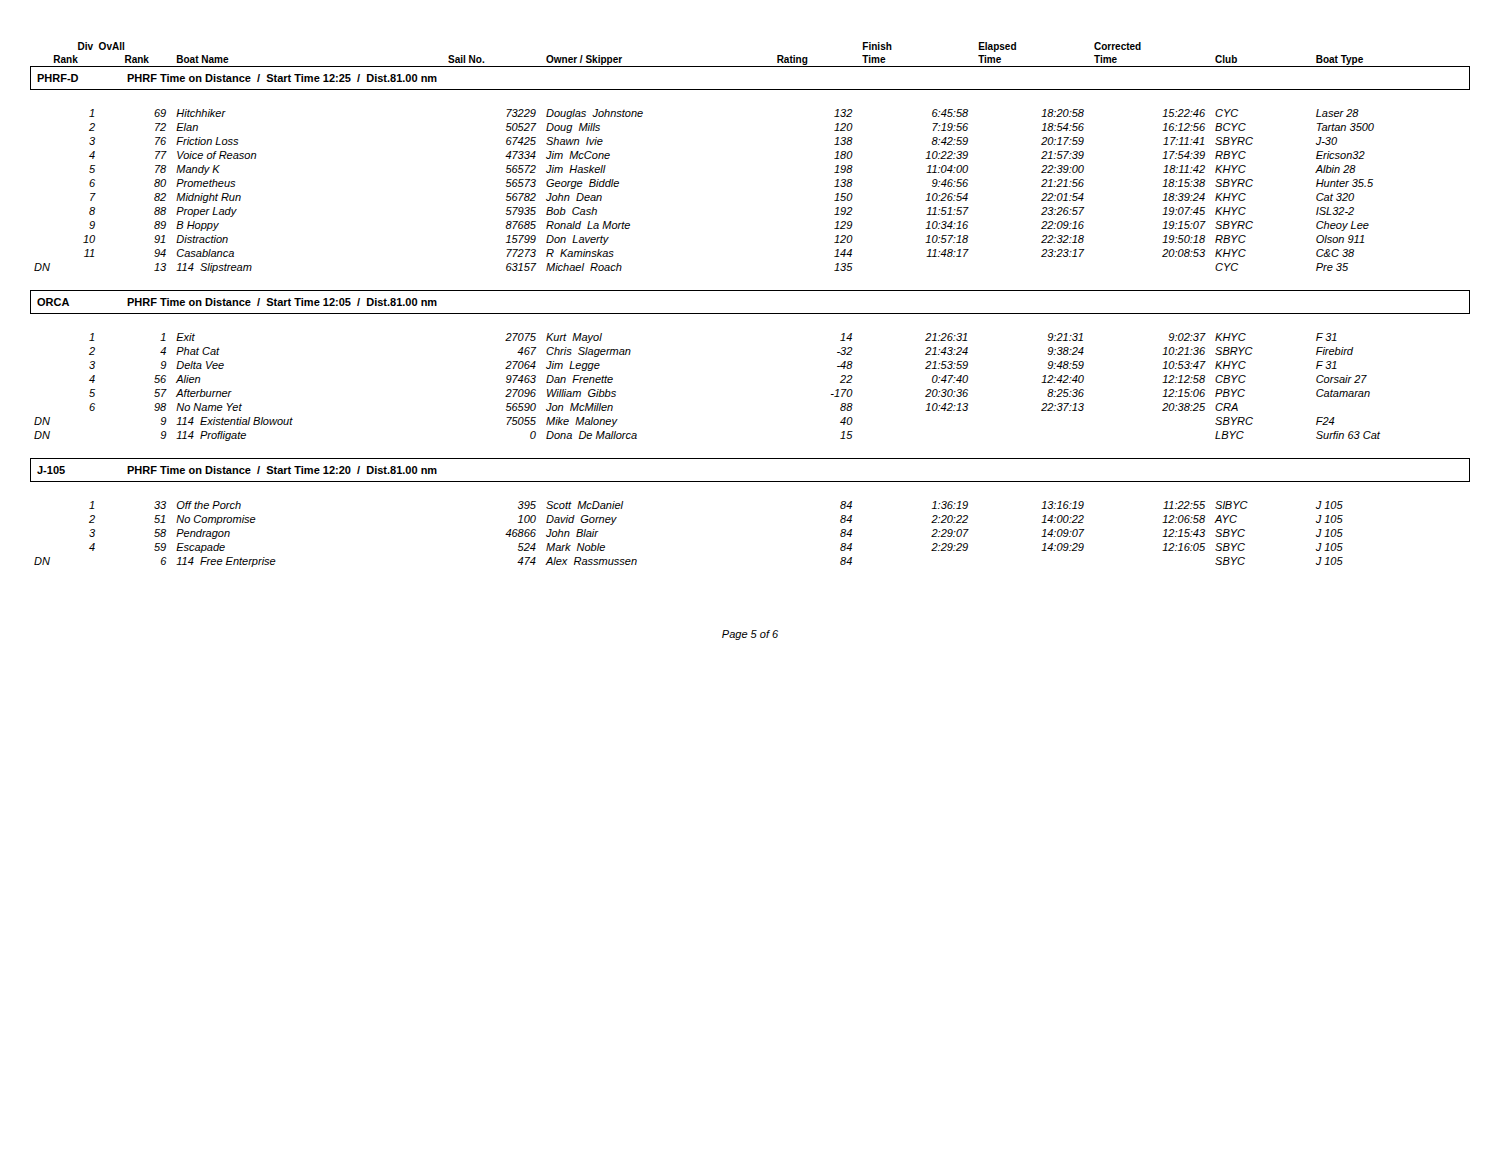| Div OvAll | | | | | Finish | Elapsed | Corrected | | |
| --- | --- | --- | --- | --- | --- | --- | --- | --- | --- |
| Rank | Rank | Boat Name | Sail No. | Owner / Skipper | Rating | Time | Time | Time | Club | Boat Type |
| PHRF-D PHRF Time on Distance / Start Time 12:25 / Dist.81.00 nm |
| 1 | 69 | Hitchhiker | 73229 | Douglas Johnstone | 132 | 6:45:58 | 18:20:58 | 15:22:46 | CYC | Laser 28 |
| 2 | 72 | Elan | 50527 | Doug Mills | 120 | 7:19:56 | 18:54:56 | 16:12:56 | BCYC | Tartan 3500 |
| 3 | 76 | Friction Loss | 67425 | Shawn Ivie | 138 | 8:42:59 | 20:17:59 | 17:11:41 | SBYRC | J-30 |
| 4 | 77 | Voice of Reason | 47334 | Jim McCone | 180 | 10:22:39 | 21:57:39 | 17:54:39 | RBYC | Ericson32 |
| 5 | 78 | Mandy K | 56572 | Jim Haskell | 198 | 11:04:00 | 22:39:00 | 18:11:42 | KHYC | Albin 28 |
| 6 | 80 | Prometheus | 56573 | George Biddle | 138 | 9:46:56 | 21:21:56 | 18:15:38 | SBYRC | Hunter 35.5 |
| 7 | 82 | Midnight Run | 56782 | John Dean | 150 | 10:26:54 | 22:01:54 | 18:39:24 | KHYC | Cat 320 |
| 8 | 88 | Proper Lady | 57935 | Bob Cash | 192 | 11:51:57 | 23:26:57 | 19:07:45 | KHYC | ISL32-2 |
| 9 | 89 | B Hoppy | 87685 | Ronald La Morte | 129 | 10:34:16 | 22:09:16 | 19:15:07 | SBYRC | Cheoy Lee |
| 10 | 91 | Distraction | 15799 | Don Laverty | 120 | 10:57:18 | 22:32:18 | 19:50:18 | RBYC | Olson 911 |
| 11 | 94 | Casablanca | 77273 | R Kaminskas | 144 | 11:48:17 | 23:23:17 | 20:08:53 | KHYC | C&C 38 |
| DN | 13 | 114 Slipstream | 63157 | Michael Roach | 135 | | | | CYC | Pre 35 |
| ORCA PHRF Time on Distance / Start Time 12:05 / Dist.81.00 nm |
| 1 | 1 | Exit | 27075 | Kurt Mayol | 14 | 21:26:31 | 9:21:31 | 9:02:37 | KHYC | F 31 |
| 2 | 4 | Phat Cat | 467 | Chris Slagerman | -32 | 21:43:24 | 9:38:24 | 10:21:36 | SBRYC | Firebird |
| 3 | 9 | Delta Vee | 27064 | Jim Legge | -48 | 21:53:59 | 9:48:59 | 10:53:47 | KHYC | F 31 |
| 4 | 56 | Alien | 97463 | Dan Frenette | 22 | 0:47:40 | 12:42:40 | 12:12:58 | CBYC | Corsair 27 |
| 5 | 57 | Afterburner | 27096 | William Gibbs | -170 | 20:30:36 | 8:25:36 | 12:15:06 | PBYC | Catamaran |
| 6 | 98 | No Name Yet | 56590 | Jon McMillen | 88 | 10:42:13 | 22:37:13 | 20:38:25 | CRA | |
| DN | 9 | 114 Existential Blowout | 75055 | Mike Maloney | 40 | | | | SBYRC | F24 |
| DN | 9 | 114 Profligate | 0 | Dona De Mallorca | 15 | | | | LBYC | Surfin 63 Cat |
| J-105 PHRF Time on Distance / Start Time 12:20 / Dist.81.00 nm |
| 1 | 33 | Off the Porch | 395 | Scott McDaniel | 84 | 1:36:19 | 13:16:19 | 11:22:55 | SlBYC | J 105 |
| 2 | 51 | No Compromise | 100 | David Gorney | 84 | 2:20:22 | 14:00:22 | 12:06:58 | AYC | J 105 |
| 3 | 58 | Pendragon | 46866 | John Blair | 84 | 2:29:07 | 14:09:07 | 12:15:43 | SBYC | J 105 |
| 4 | 59 | Escapade | 524 | Mark Noble | 84 | 2:29:29 | 14:09:29 | 12:16:05 | SBYC | J 105 |
| DN | 6 | 114 Free Enterprise | 474 | Alex Rassmussen | 84 | | | | SBYC | J 105 |
Page 5 of 6